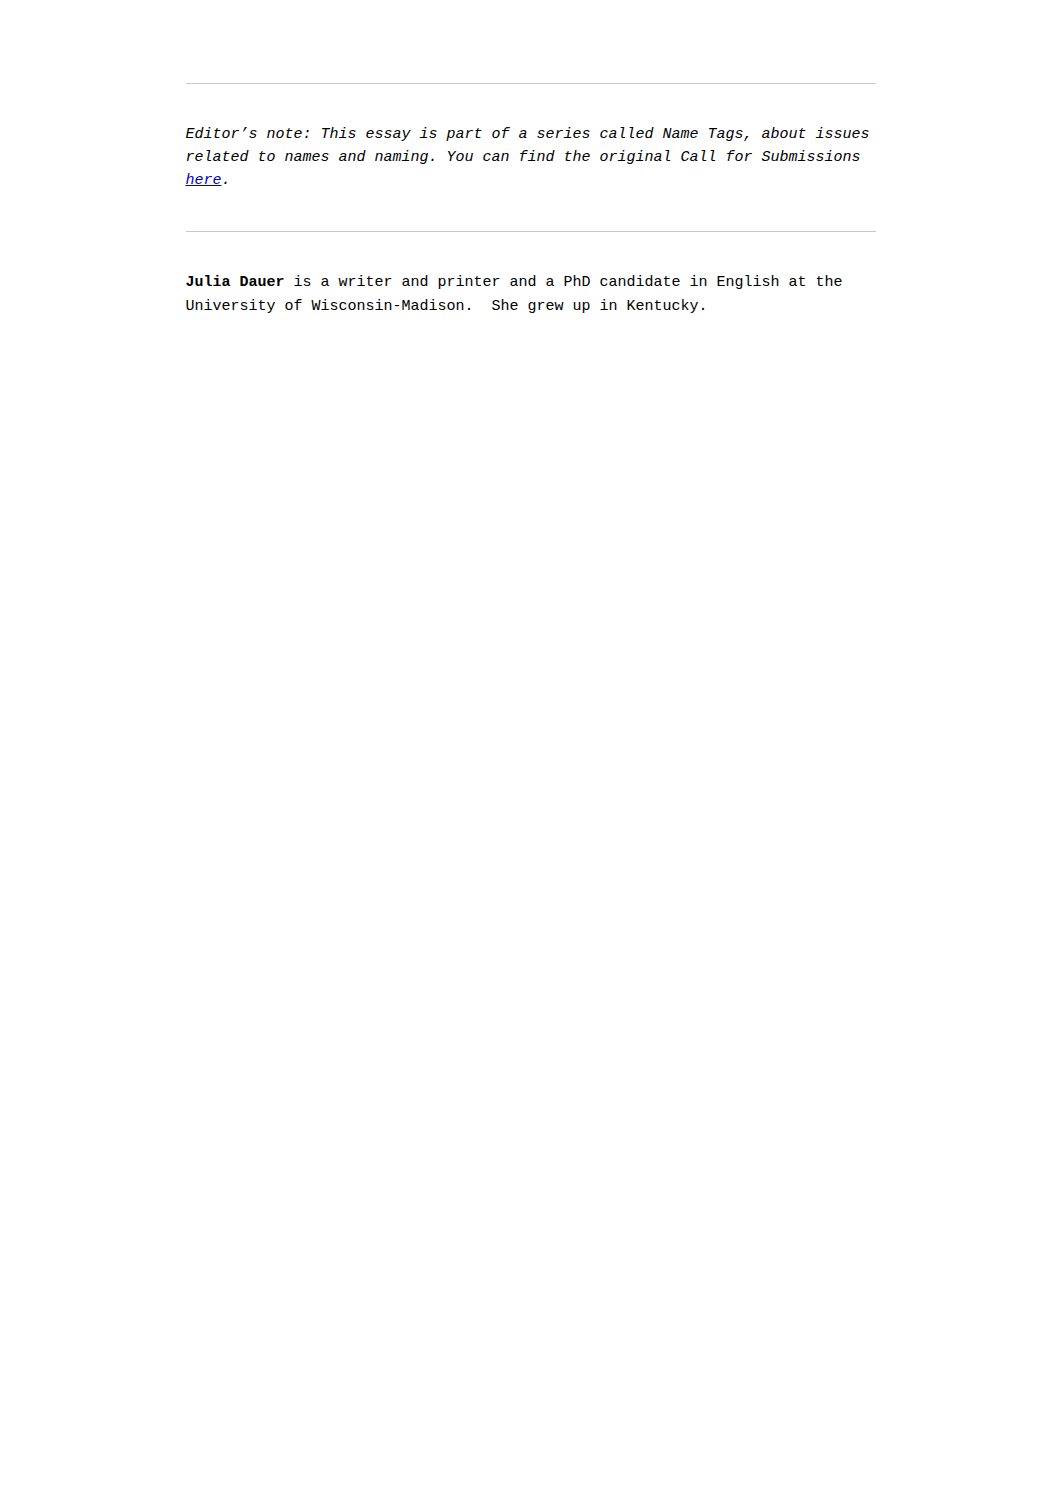Editor’s note: This essay is part of a series called Name Tags, about issues related to names and naming. You can find the original Call for Submissions here.
Julia Dauer is a writer and printer and a PhD candidate in English at the University of Wisconsin-Madison. She grew up in Kentucky.